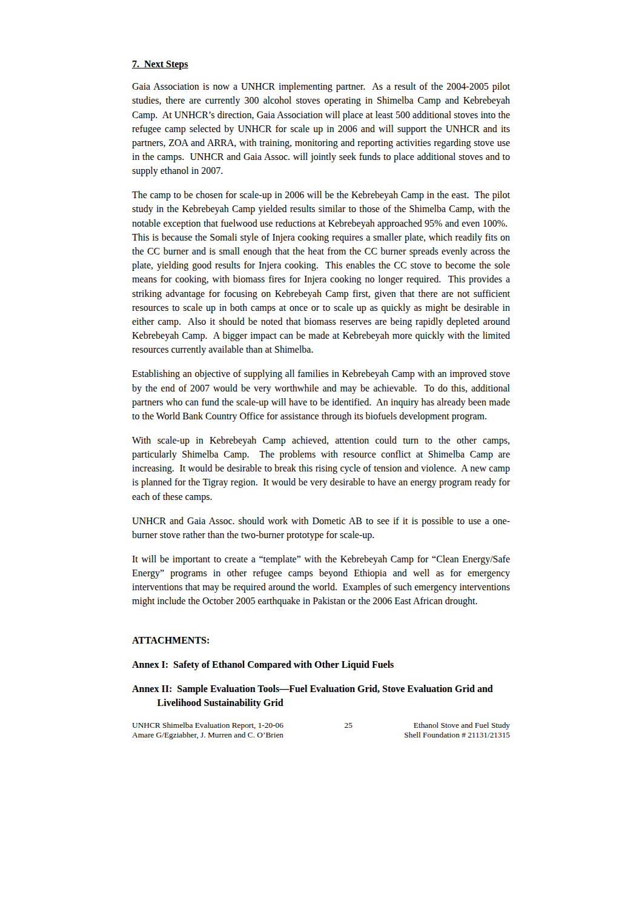7. Next Steps
Gaia Association is now a UNHCR implementing partner. As a result of the 2004-2005 pilot studies, there are currently 300 alcohol stoves operating in Shimelba Camp and Kebrebeyah Camp. At UNHCR’s direction, Gaia Association will place at least 500 additional stoves into the refugee camp selected by UNHCR for scale up in 2006 and will support the UNHCR and its partners, ZOA and ARRA, with training, monitoring and reporting activities regarding stove use in the camps. UNHCR and Gaia Assoc. will jointly seek funds to place additional stoves and to supply ethanol in 2007.
The camp to be chosen for scale-up in 2006 will be the Kebrebeyah Camp in the east. The pilot study in the Kebrebeyah Camp yielded results similar to those of the Shimelba Camp, with the notable exception that fuelwood use reductions at Kebrebeyah approached 95% and even 100%. This is because the Somali style of Injera cooking requires a smaller plate, which readily fits on the CC burner and is small enough that the heat from the CC burner spreads evenly across the plate, yielding good results for Injera cooking. This enables the CC stove to become the sole means for cooking, with biomass fires for Injera cooking no longer required. This provides a striking advantage for focusing on Kebrebeyah Camp first, given that there are not sufficient resources to scale up in both camps at once or to scale up as quickly as might be desirable in either camp. Also it should be noted that biomass reserves are being rapidly depleted around Kebrebeyah Camp. A bigger impact can be made at Kebrebeyah more quickly with the limited resources currently available than at Shimelba.
Establishing an objective of supplying all families in Kebrebeyah Camp with an improved stove by the end of 2007 would be very worthwhile and may be achievable. To do this, additional partners who can fund the scale-up will have to be identified. An inquiry has already been made to the World Bank Country Office for assistance through its biofuels development program.
With scale-up in Kebrebeyah Camp achieved, attention could turn to the other camps, particularly Shimelba Camp. The problems with resource conflict at Shimelba Camp are increasing. It would be desirable to break this rising cycle of tension and violence. A new camp is planned for the Tigray region. It would be very desirable to have an energy program ready for each of these camps.
UNHCR and Gaia Assoc. should work with Dometic AB to see if it is possible to use a one-burner stove rather than the two-burner prototype for scale-up.
It will be important to create a “template” with the Kebrebeyah Camp for “Clean Energy/Safe Energy” programs in other refugee camps beyond Ethiopia and well as for emergency interventions that may be required around the world. Examples of such emergency interventions might include the October 2005 earthquake in Pakistan or the 2006 East African drought.
ATTACHMENTS:
Annex I: Safety of Ethanol Compared with Other Liquid Fuels
Annex II: Sample Evaluation Tools—Fuel Evaluation Grid, Stove Evaluation Grid and Livelihood Sustainability Grid
| UNHCR Shimelba Evaluation Report, 1-20-06 Amare G/Egziabher, J. Murren and C. O’Brien | 25 | Ethanol Stove and Fuel Study Shell Foundation # 21131/21315 |